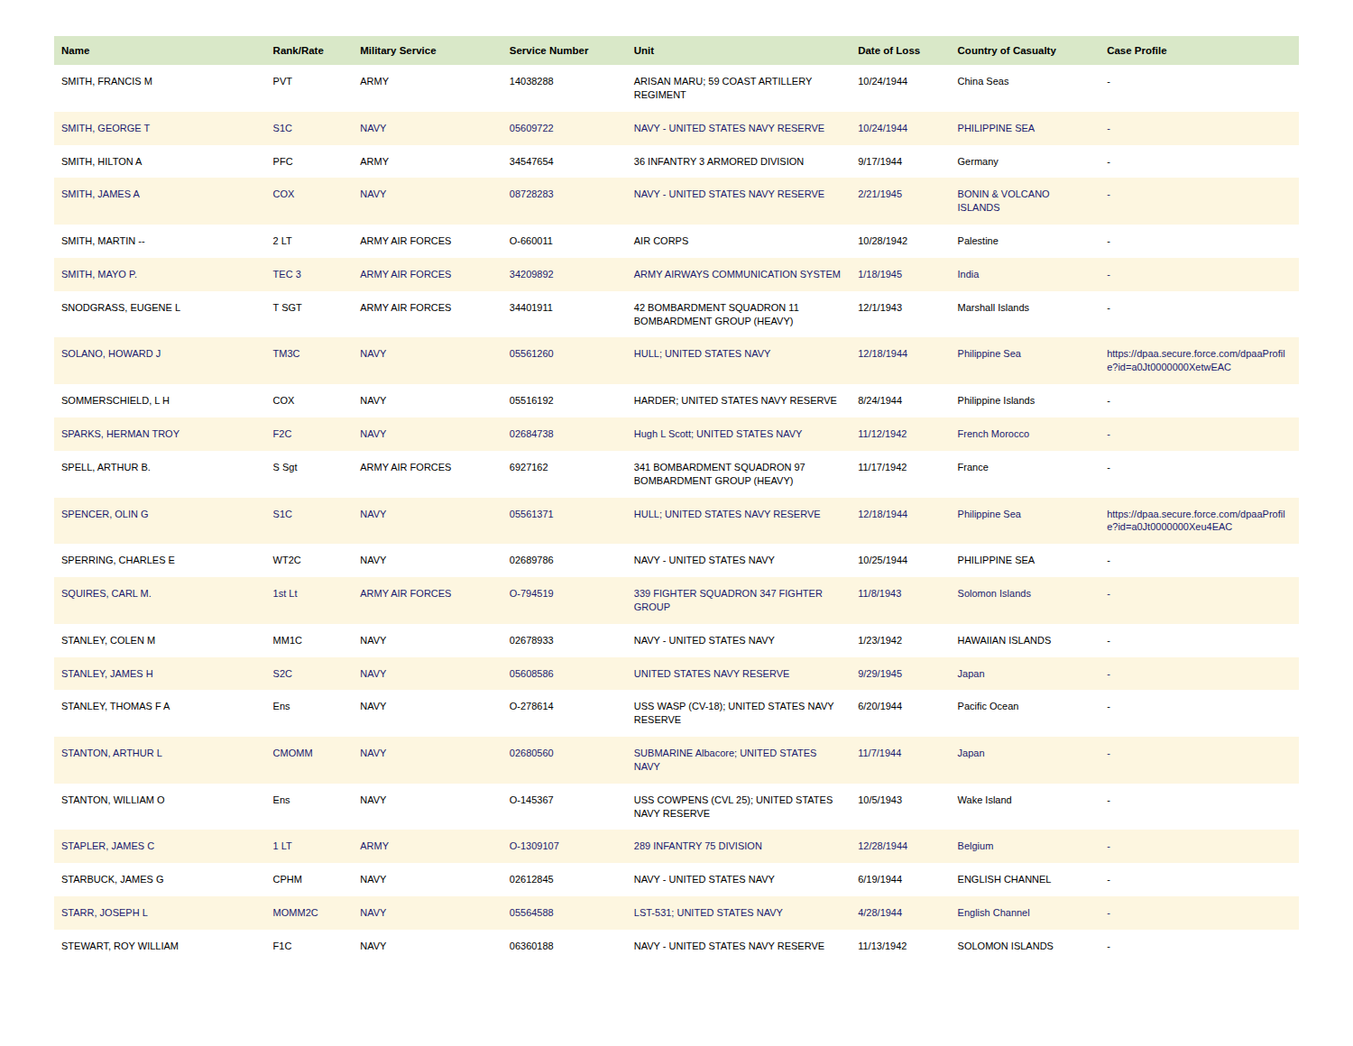| Name | Rank/Rate | Military Service | Service Number | Unit | Date of Loss | Country of Casualty | Case Profile |
| --- | --- | --- | --- | --- | --- | --- | --- |
| SMITH, FRANCIS M | PVT | ARMY | 14038288 | ARISAN MARU; 59 COAST ARTILLERY REGIMENT | 10/24/1944 | China Seas | - |
| SMITH, GEORGE T | S1C | NAVY | 05609722 | NAVY - UNITED STATES NAVY RESERVE | 10/24/1944 | PHILIPPINE SEA | - |
| SMITH, HILTON A | PFC | ARMY | 34547654 | 36 INFANTRY 3 ARMORED DIVISION | 9/17/1944 | Germany | - |
| SMITH, JAMES A | COX | NAVY | 08728283 | NAVY - UNITED STATES NAVY RESERVE | 2/21/1945 | BONIN & VOLCANO ISLANDS | - |
| SMITH, MARTIN -- | 2 LT | ARMY AIR FORCES | O-660011 | AIR CORPS | 10/28/1942 | Palestine | - |
| SMITH, MAYO P. | TEC 3 | ARMY AIR FORCES | 34209892 | ARMY AIRWAYS COMMUNICATION SYSTEM | 1/18/1945 | India | - |
| SNODGRASS, EUGENE L | T SGT | ARMY AIR FORCES | 34401911 | 42 BOMBARDMENT SQUADRON 11 BOMBARDMENT GROUP (HEAVY) | 12/1/1943 | Marshall Islands | - |
| SOLANO, HOWARD J | TM3C | NAVY | 05561260 | HULL; UNITED STATES NAVY | 12/18/1944 | Philippine Sea | https://dpaa.secure.force.com/dpaaProfile?id=a0Jt0000000XetwEAC |
| SOMMERSCHIELD, L H | COX | NAVY | 05516192 | HARDER; UNITED STATES NAVY RESERVE | 8/24/1944 | Philippine Islands | - |
| SPARKS, HERMAN TROY | F2C | NAVY | 02684738 | Hugh L Scott; UNITED STATES NAVY | 11/12/1942 | French Morocco | - |
| SPELL, ARTHUR B. | S Sgt | ARMY AIR FORCES | 6927162 | 341 BOMBARDMENT SQUADRON 97 BOMBARDMENT GROUP (HEAVY) | 11/17/1942 | France | - |
| SPENCER, OLIN G | S1C | NAVY | 05561371 | HULL; UNITED STATES NAVY RESERVE | 12/18/1944 | Philippine Sea | https://dpaa.secure.force.com/dpaaProfile?id=a0Jt0000000Xeu4EAC |
| SPERRING, CHARLES E | WT2C | NAVY | 02689786 | NAVY - UNITED STATES NAVY | 10/25/1944 | PHILIPPINE SEA | - |
| SQUIRES, CARL M. | 1st Lt | ARMY AIR FORCES | O-794519 | 339 FIGHTER SQUADRON 347 FIGHTER GROUP | 11/8/1943 | Solomon Islands | - |
| STANLEY, COLEN M | MM1C | NAVY | 02678933 | NAVY - UNITED STATES NAVY | 1/23/1942 | HAWAIIAN ISLANDS | - |
| STANLEY, JAMES H | S2C | NAVY | 05608586 | UNITED STATES NAVY RESERVE | 9/29/1945 | Japan | - |
| STANLEY, THOMAS F A | Ens | NAVY | O-278614 | USS WASP (CV-18); UNITED STATES NAVY RESERVE | 6/20/1944 | Pacific Ocean | - |
| STANTON, ARTHUR L | CMOMM | NAVY | 02680560 | SUBMARINE Albacore; UNITED STATES NAVY | 11/7/1944 | Japan | - |
| STANTON, WILLIAM O | Ens | NAVY | O-145367 | USS COWPENS (CVL 25); UNITED STATES NAVY RESERVE | 10/5/1943 | Wake Island | - |
| STAPLER, JAMES C | 1 LT | ARMY | O-1309107 | 289 INFANTRY 75 DIVISION | 12/28/1944 | Belgium | - |
| STARBUCK, JAMES G | CPHM | NAVY | 02612845 | NAVY - UNITED STATES NAVY | 6/19/1944 | ENGLISH CHANNEL | - |
| STARR, JOSEPH L | MOMM2C | NAVY | 05564588 | LST-531; UNITED STATES NAVY | 4/28/1944 | English Channel | - |
| STEWART, ROY WILLIAM | F1C | NAVY | 06360188 | NAVY - UNITED STATES NAVY RESERVE | 11/13/1942 | SOLOMON ISLANDS | - |